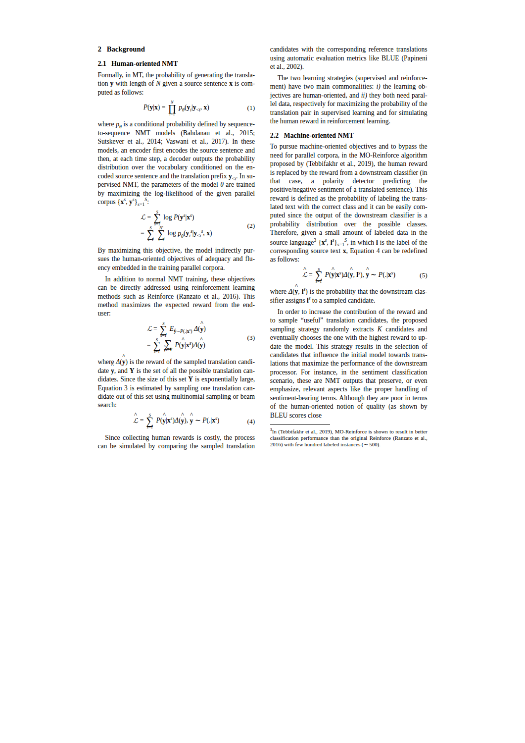2 Background
2.1 Human-oriented NMT
Formally, in MT, the probability of generating the translation y with length of N given a source sentence x is computed as follows:
P(y|x) = N∏i=1 pθ(yi|y<i, x) (1)
where pθ is a conditional probability defined by sequence-to-sequence NMT models (Bahdanau et al., 2015; Sutskever et al., 2014; Vaswani et al., 2017). In these models, an encoder first encodes the source sentence and then, at each time step, a decoder outputs the probability distribution over the vocabulary conditioned on the encoded source sentence and the translation prefix y<i. In supervised NMT, the parameters of the model θ are trained by maximizing the log-likelihood of the given parallel corpus {xs, ys}s=1S:
ℒ = S∑s=1 log P(ys|xs)
= S∑s=1 Ns∑i=1 log pθ(yis|y<is, x)
(2)
By maximizing this objective, the model indirectly pursues the human-oriented objectives of adequacy and fluency embedded in the training parallel corpora.
In addition to normal NMT training, these objectives can be directly addressed using reinforcement learning methods such as Reinforce (Ranzato et al., 2016). This method maximizes the expected reward from the end-user:
ℒ = S∑s=1 Ey∼P(.|xs) Δ(y)
= S∑s=1 ∑y∈Y P(y|xs)Δ(y)
(3)
where Δ(y) is the reward of the sampled translation candidate y, and Y is the set of all the possible translation candidates. Since the size of this set Y is exponentially large, Equation 3 is estimated by sampling one translation candidate out of this set using multinomial sampling or beam search:
ℒ = S∑s=1 P(y|xs)Δ(y), y ∼ P(.|xs) (4)
Since collecting human rewards is costly, the process can be simulated by comparing the sampled translation candidates with the corresponding reference translations using automatic evaluation metrics like BLUE (Papineni et al., 2002).
The two learning strategies (supervised and reinforcement) have two main commonalities: i) the learning objectives are human-oriented, and ii) they both need parallel data, respectively for maximizing the probability of the translation pair in supervised learning and for simulating the human reward in reinforcement learning.
2.2 Machine-oriented NMT
To pursue machine-oriented objectives and to bypass the need for parallel corpora, in the MO-Reinforce algorithm proposed by (Tebbifakhr et al., 2019), the human reward is replaced by the reward from a downstream classifier (in that case, a polarity detector predicting the positive/negative sentiment of a translated sentence). This reward is defined as the probability of labeling the translated text with the correct class and it can be easily computed since the output of the downstream classifier is a probability distribution over the possible classes. Therefore, given a small amount of labeled data in the source language3 {xs, ls}s=1S, in which l is the label of the corresponding source text x, Equation 4 can be redefined as follows:
ℒ = S∑s=1 P(y|xs)Δ(y, ls), y ∼ P(.|xs) (5)
where Δ(y, ls) is the probability that the downstream classifier assigns ls to a sampled candidate.
In order to increase the contribution of the reward and to sample “useful” translation candidates, the proposed sampling strategy randomly extracts K candidates and eventually chooses the one with the highest reward to update the model. This strategy results in the selection of candidates that influence the initial model towards translations that maximize the performance of the downstream processor. For instance, in the sentiment classification scenario, these are NMT outputs that preserve, or even emphasize, relevant aspects like the proper handling of sentiment-bearing terms. Although they are poor in terms of the human-oriented notion of quality (as shown by BLEU scores close
3 In (Tebbifakhr et al., 2019), MO-Reinforce is shown to result in better classification performance than the original Reinforce (Ranzato et al., 2016) with few hundred labeled instances (∼ 500).